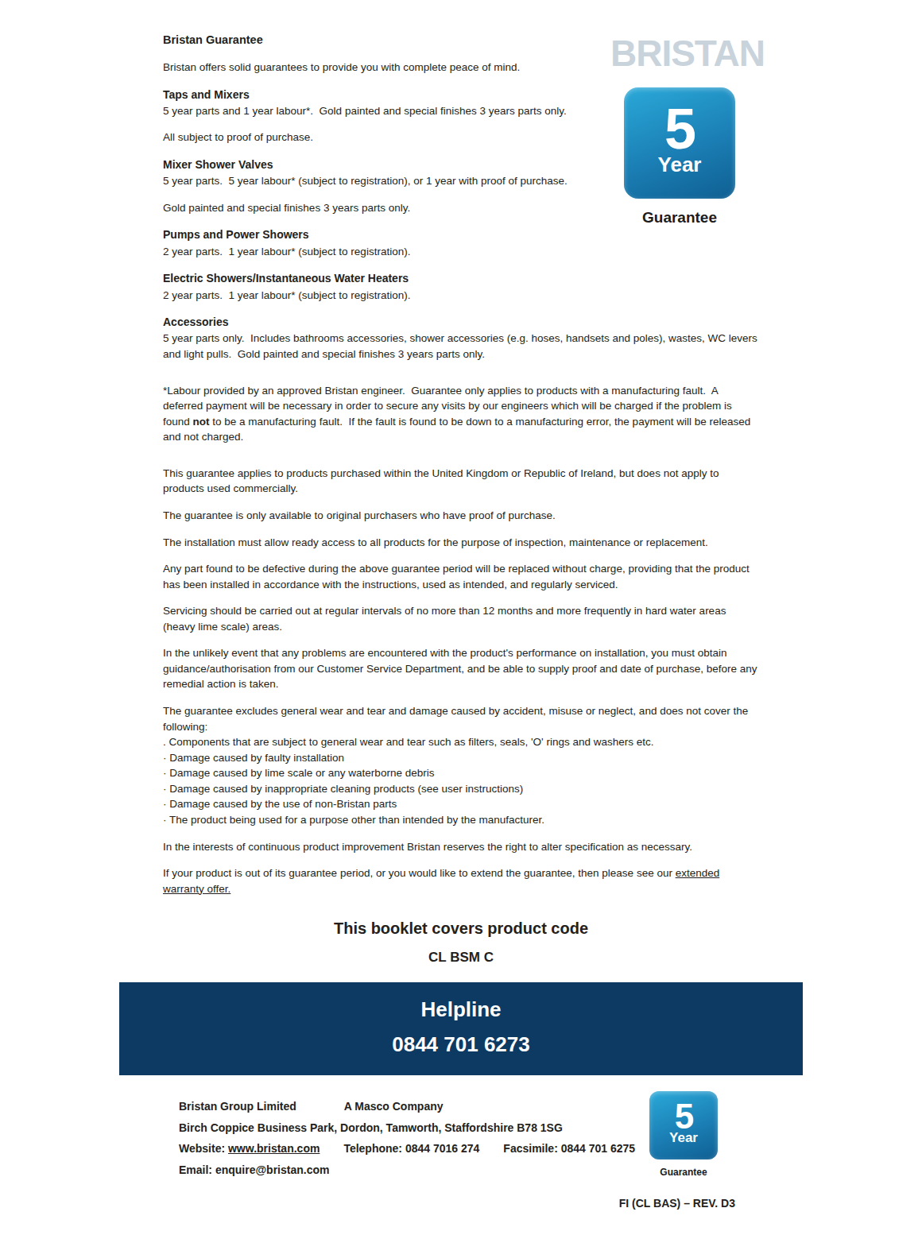BRISTAN
5
Year
Guarantee
Bristan Guarantee
Bristan offers solid guarantees to provide you with complete peace of mind.
Taps and Mixers
5 year parts and 1 year labour*. Gold painted and special finishes 3 years parts only.
All subject to proof of purchase.
Mixer Shower Valves
5 year parts. 5 year labour* (subject to registration), or 1 year with proof of purchase.
Gold painted and special finishes 3 years parts only.
Pumps and Power Showers
2 year parts. 1 year labour* (subject to registration).
Electric Showers/Instantaneous Water Heaters
2 year parts. 1 year labour* (subject to registration).
Accessories
5 year parts only. Includes bathrooms accessories, shower accessories (e.g. hoses, handsets and poles), wastes, WC levers and light pulls. Gold painted and special finishes 3 years parts only.
*Labour provided by an approved Bristan engineer. Guarantee only applies to products with a manufacturing fault. A deferred payment will be necessary in order to secure any visits by our engineers which will be charged if the problem is found not to be a manufacturing fault. If the fault is found to be down to a manufacturing error, the payment will be released and not charged.
This guarantee applies to products purchased within the United Kingdom or Republic of Ireland, but does not apply to products used commercially.
The guarantee is only available to original purchasers who have proof of purchase.
The installation must allow ready access to all products for the purpose of inspection, maintenance or replacement.
Any part found to be defective during the above guarantee period will be replaced without charge, providing that the product has been installed in accordance with the instructions, used as intended, and regularly serviced.
Servicing should be carried out at regular intervals of no more than 12 months and more frequently in hard water areas (heavy lime scale) areas.
In the unlikely event that any problems are encountered with the product's performance on installation, you must obtain guidance/authorisation from our Customer Service Department, and be able to supply proof and date of purchase, before any remedial action is taken.
The guarantee excludes general wear and tear and damage caused by accident, misuse or neglect, and does not cover the following:
. Components that are subject to general wear and tear such as filters, seals, 'O' rings and washers etc.
· Damage caused by faulty installation
· Damage caused by lime scale or any waterborne debris
· Damage caused by inappropriate cleaning products (see user instructions)
· Damage caused by the use of non-Bristan parts
· The product being used for a purpose other than intended by the manufacturer.
In the interests of continuous product improvement Bristan reserves the right to alter specification as necessary.
If your product is out of its guarantee period, or you would like to extend the guarantee, then please see our extended warranty offer.
This booklet covers product code
CL BSM C
Helpline
0844 701 6273
5
Year
Guarantee
Bristan Group Limited A Masco Company
Birch Coppice Business Park, Dordon, Tamworth, Staffordshire B78 1SG
Website: www.bristan.com Telephone: 0844 7016 274 Facsimile: 0844 701 6275
Email: enquire@bristan.com
FI (CL BAS) – REV. D3